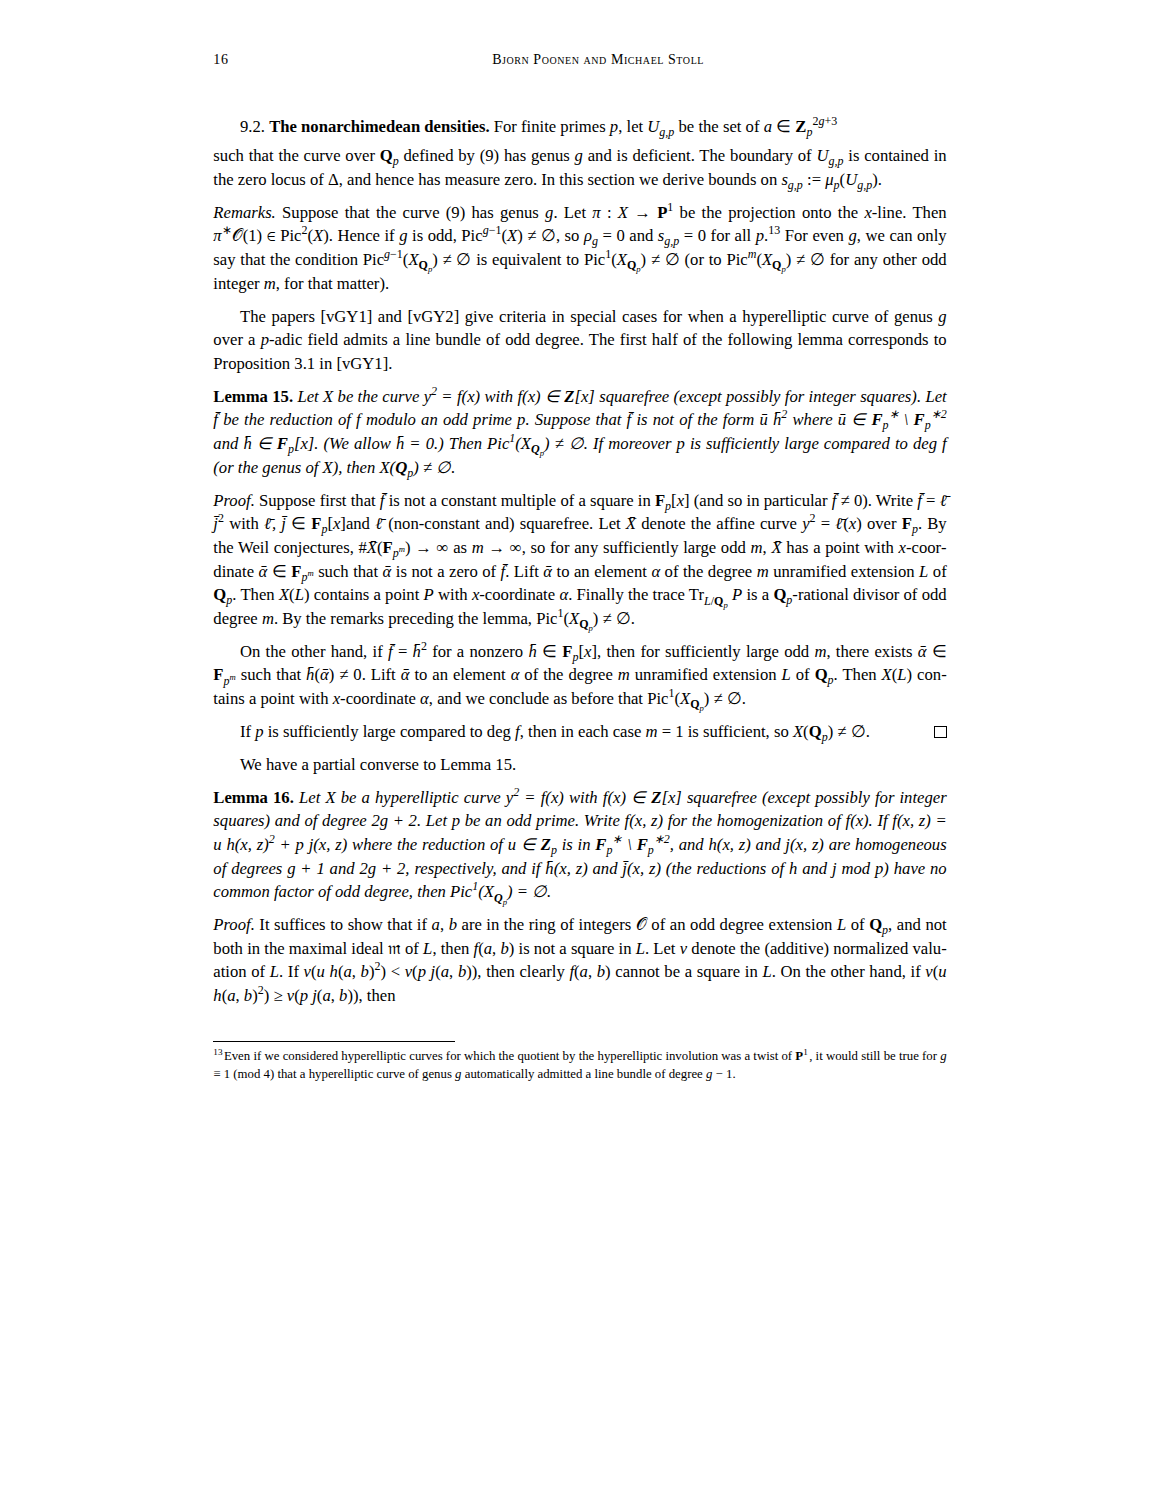16 Bjorn Poonen and Michael Stoll
9.2. The nonarchimedean densities. For finite primes p, let Ug,p be the set of a ∈ Zp2g+3
such that the curve over Qp defined by (9) has genus g and is deficient. The boundary of Ug,p is contained in the zero locus of Δ, and hence has measure zero. In this section we derive bounds on sg,p := μp(Ug,p).
Remarks. Suppose that the curve (9) has genus g. Let π : X → P1 be the projection onto the x-line. Then π∗𝒪(1) ∈ Pic2(X). Hence if g is odd, Picg−1(X) ≠ ∅, so ρg = 0 and sg,p = 0 for all p.13 For even g, we can only say that the condition Picg−1(XQp) ≠ ∅ is equivalent to Pic1(XQp) ≠ ∅ (or to Picm(XQp) ≠ ∅ for any other odd integer m, for that matter).
The papers [vGY1] and [vGY2] give criteria in special cases for when a hyperelliptic curve of genus g over a p-adic field admits a line bundle of odd degree. The first half of the following lemma corresponds to Proposition 3.1 in [vGY1].
Lemma 15. Let X be the curve y2 = f(x) with f(x) ∈ Z[x] squarefree (except possibly for integer squares). Let f̄ be the reduction of f modulo an odd prime p. Suppose that f̄ is not of the form ū h̄2 where ū ∈ Fp∗ \ Fp∗2 and h̄ ∈ Fp[x]. (We allow h̄ = 0.) Then Pic1(XQp) ≠ ∅. If moreover p is sufficiently large compared to deg f (or the genus of X), then X(Qp) ≠ ∅.
Proof. Suppose first that f̄ is not a constant multiple of a square in Fp[x] (and so in particular f̄ ≠ 0). Write f̄ = ℓ̄ j̄2 with ℓ̄, j̄ ∈ Fp[x]and ℓ̄ (non-constant and) squarefree. Let X̄ denote the affine curve y2 = ℓ̄(x) over Fp. By the Weil conjectures, #X̄(Fpm) → ∞ as m → ∞, so for any sufficiently large odd m, X̄ has a point with x-coordinate ᾱ ∈ Fpm such that ᾱ is not a zero of f̄. Lift ᾱ to an element α of the degree m unramified extension L of Qp. Then X(L) contains a point P with x-coordinate α. Finally the trace TrL/Qp P is a Qp-rational divisor of odd degree m. By the remarks preceding the lemma, Pic1(XQp) ≠ ∅.
On the other hand, if f̄ = h̄2 for a nonzero h̄ ∈ Fp[x], then for sufficiently large odd m, there exists ᾱ ∈ Fpm such that h̄(ᾱ) ≠ 0. Lift ᾱ to an element α of the degree m unramified extension L of Qp. Then X(L) contains a point with x-coordinate α, and we conclude as before that Pic1(XQp) ≠ ∅.
If p is sufficiently large compared to deg f, then in each case m = 1 is sufficient, so X(Qp) ≠ ∅.
We have a partial converse to Lemma 15.
Lemma 16. Let X be a hyperelliptic curve y2 = f(x) with f(x) ∈ Z[x] squarefree (except possibly for integer squares) and of degree 2g + 2. Let p be an odd prime. Write f(x, z) for the homogenization of f(x). If f(x, z) = u h(x, z)2 + p j(x, z) where the reduction of u ∈ Zp is in Fp∗ \ Fp∗2, and h(x, z) and j(x, z) are homogeneous of degrees g + 1 and 2g + 2, respectively, and if h̄(x, z) and j̄(x, z) (the reductions of h and j mod p) have no common factor of odd degree, then Pic1(XQp) = ∅.
Proof. It suffices to show that if a, b are in the ring of integers 𝒪 of an odd degree extension L of Qp, and not both in the maximal ideal 𝔪 of L, then f(a, b) is not a square in L. Let v denote the (additive) normalized valuation of L. If v(u h(a, b)2) < v(p j(a, b)), then clearly f(a, b) cannot be a square in L. On the other hand, if v(u h(a, b)2) ≥ v(p j(a, b)), then
13Even if we considered hyperelliptic curves for which the quotient by the hyperelliptic involution was a twist of P1, it would still be true for g ≡ 1 (mod 4) that a hyperelliptic curve of genus g automatically admitted a line bundle of degree g − 1.